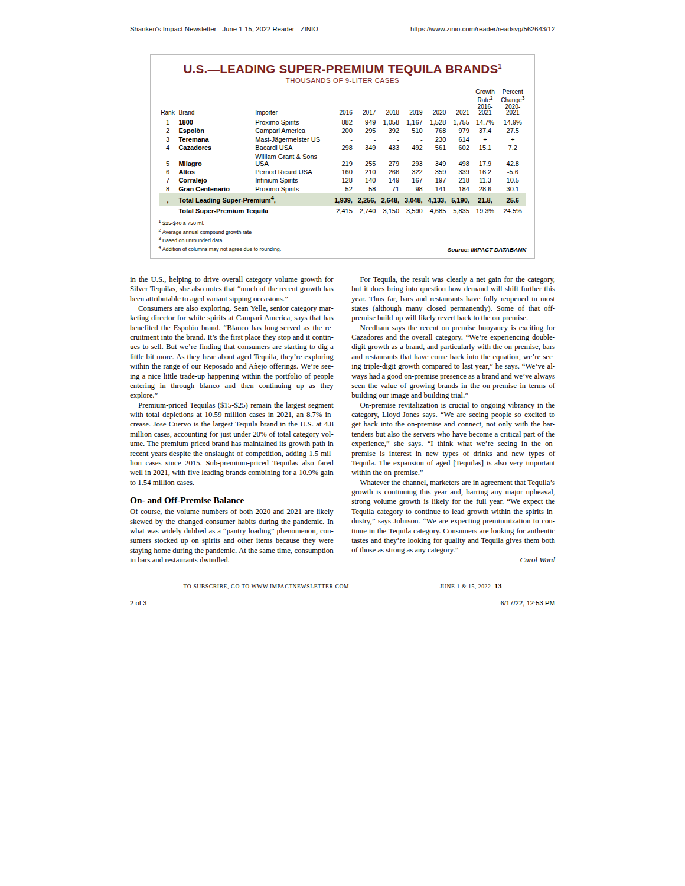Shanken's Impact Newsletter - June 1-15, 2022 Reader - ZINIO
https://www.zinio.com/reader/readsvg/562643/12
U.S.—LEADING SUPER-PREMIUM TEQUILA BRANDS1
THOUSANDS OF 9-LITER CASES
| Rank | Brand | Importer | 2016 | 2017 | 2018 | 2019 | 2020 | 2021 | Growth Rate 2 2016-2021 | Percent Change 3 2020-2021 |
| --- | --- | --- | --- | --- | --- | --- | --- | --- | --- | --- |
| 1 | 1800 | Proximo Spirits | 882 | 949 | 1,058 | 1,167 | 1,528 | 1,755 | 14.7% | 14.9% |
| 2 | Espolòn | Campari America | 200 | 295 | 392 | 510 | 768 | 979 | 37.4 | 27.5 |
| 3 | Teremana | Mast-Jägermeister US | - | - | - | - | 230 | 614 | + | + |
| 4 | Cazadores | Bacardi USA | 298 | 349 | 433 | 492 | 561 | 602 | 15.1 | 7.2 |
| 5 | Milagro | William Grant & Sons USA | 219 | 255 | 279 | 293 | 349 | 498 | 17.9 | 42.8 |
| 6 | Altos | Pernod Ricard USA | 160 | 210 | 266 | 322 | 359 | 339 | 16.2 | -5.6 |
| 7 | Corralejo | Infinium Spirits | 128 | 140 | 149 | 167 | 197 | 218 | 11.3 | 10.5 |
| 8 | Gran Centenario | Proximo Spirits | 52 | 58 | 71 | 98 | 141 | 184 | 28.6 | 30.1 |
| , | Total Leading Super-Premium 4 , | 1,939, | 2,256, | 2,648, | 3,048, | 4,133, | 5,190, | 21.8, | 25.6 |
| | Total Super-Premium Tequila | 2,415 | 2,740 | 3,150 | 3,590 | 4,685 | 5,835 | 19.3% | 24.5% |
1 $25-$40 a 750 ml.
2 Average annual compound growth rate
3 Based on unrounded data
4 Addition of columns may not agree due to rounding. Source: IMPACT DATABANK
in the U.S., helping to drive overall category volume growth for Silver Tequilas, she also notes that “much of the recent growth has been attributable to aged variant sipping occasions.”
Consumers are also exploring. Sean Yelle, senior category marketing director for white spirits at Campari America, says that has benefited the Espolòn brand. “Blanco has long-served as the recruitment into the brand. It’s the first place they stop and it continues to sell. But we’re finding that consumers are starting to dig a little bit more. As they hear about aged Tequila, they’re exploring within the range of our Reposado and Añejo offerings. We’re seeing a nice little trade-up happening within the portfolio of people entering in through blanco and then continuing up as they explore.”
Premium-priced Tequilas ($15-$25) remain the largest segment with total depletions at 10.59 million cases in 2021, an 8.7% increase. Jose Cuervo is the largest Tequila brand in the U.S. at 4.8 million cases, accounting for just under 20% of total category volume. The premium-priced brand has maintained its growth path in recent years despite the onslaught of competition, adding 1.5 million cases since 2015. Sub-premium-priced Tequilas also fared well in 2021, with five leading brands combining for a 10.9% gain to 1.54 million cases.
On- and Off-Premise Balance
Of course, the volume numbers of both 2020 and 2021 are likely skewed by the changed consumer habits during the pandemic. In what was widely dubbed as a “pantry loading” phenomenon, consumers stocked up on spirits and other items because they were staying home during the pandemic. At the same time, consumption in bars and restaurants dwindled.
For Tequila, the result was clearly a net gain for the category, but it does bring into question how demand will shift further this year. Thus far, bars and restaurants have fully reopened in most states (although many closed permanently). Some of that off-premise build-up will likely revert back to the on-premise.
Needham says the recent on-premise buoyancy is exciting for Cazadores and the overall category. “We’re experiencing double-digit growth as a brand, and particularly with the on-premise, bars and restaurants that have come back into the equation, we’re seeing triple-digit growth compared to last year,” he says. “We’ve always had a good on-premise presence as a brand and we’ve always seen the value of growing brands in the on-premise in terms of building our image and building trial.”
On-premise revitalization is crucial to ongoing vibrancy in the category, Lloyd-Jones says. “We are seeing people so excited to get back into the on-premise and connect, not only with the bartenders but also the servers who have become a critical part of the experience,” she says. “I think what we’re seeing in the on-premise is interest in new types of drinks and new types of Tequila. The expansion of aged [Tequilas] is also very important within the on-premise.”
Whatever the channel, marketers are in agreement that Tequila’s growth is continuing this year and, barring any major upheaval, strong volume growth is likely for the full year. “We expect the Tequila category to continue to lead growth within the spirits industry,” says Johnson. “We are expecting premiumization to continue in the Tequila category. Consumers are looking for authentic tastes and they’re looking for quality and Tequila gives them both of those as strong as any category.”
—Carol Ward
to subscribe, go to www.impactnewsletter.com june 1 & 15, 2022 13
2 of 3
6/17/22, 12:53 PM